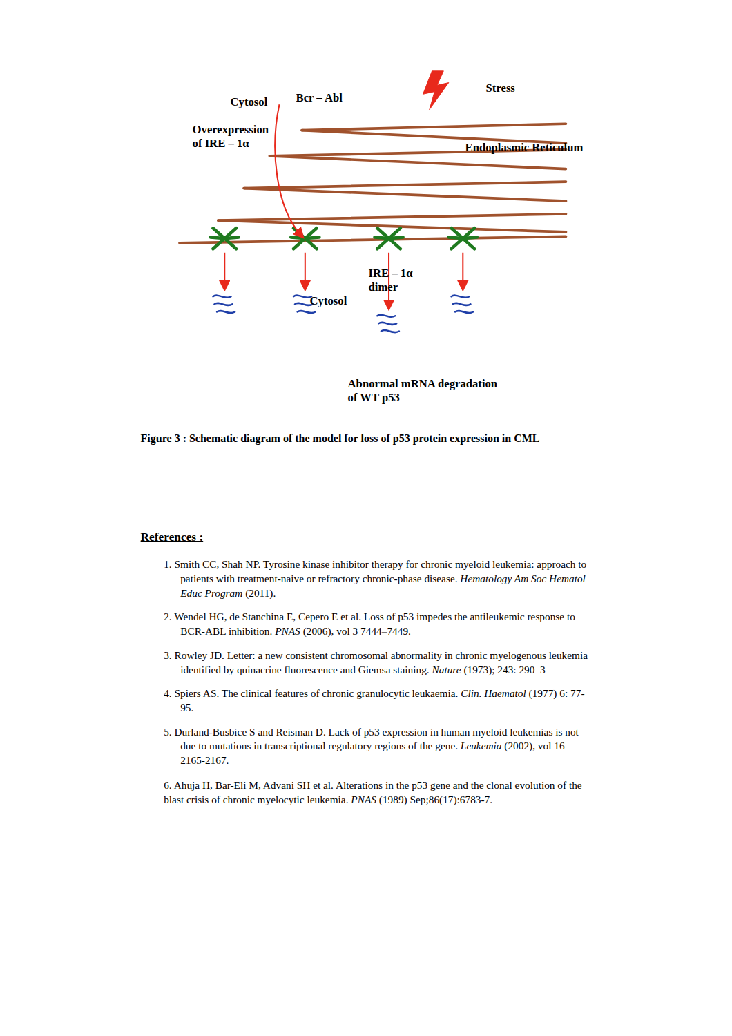Cytosol
Bcr – Abl
Stress
Overexpression
of IRE – 1α
Endoplasmic Reticulum
IRE – 1α
dimer
Cytosol
Abnormal mRNA degradation
of WT p53
Figure 3 : Schematic diagram of the model for loss of p53 protein expression in CML
References :
1. Smith CC, Shah NP. Tyrosine kinase inhibitor therapy for chronic myeloid leukemia: approach to patients with treatment-naive or refractory chronic-phase disease. Hematology Am Soc Hematol Educ Program (2011).
2. Wendel HG, de Stanchina E, Cepero E et al. Loss of p53 impedes the antileukemic response to BCR-ABL inhibition. PNAS (2006), vol 3 7444–7449.
3. Rowley JD. Letter: a new consistent chromosomal abnormality in chronic myelogenous leukemia identified by quinacrine fluorescence and Giemsa staining. Nature (1973); 243: 290–3
4. Spiers AS. The clinical features of chronic granulocytic leukaemia. Clin. Haematol (1977) 6: 77-95.
5. Durland-Busbice S and Reisman D. Lack of p53 expression in human myeloid leukemias is not due to mutations in transcriptional regulatory regions of the gene. Leukemia (2002), vol 16 2165-2167.
6. Ahuja H, Bar-Eli M, Advani SH et al. Alterations in the p53 gene and the clonal evolution of the blast crisis of chronic myelocytic leukemia. PNAS (1989) Sep;86(17):6783-7.